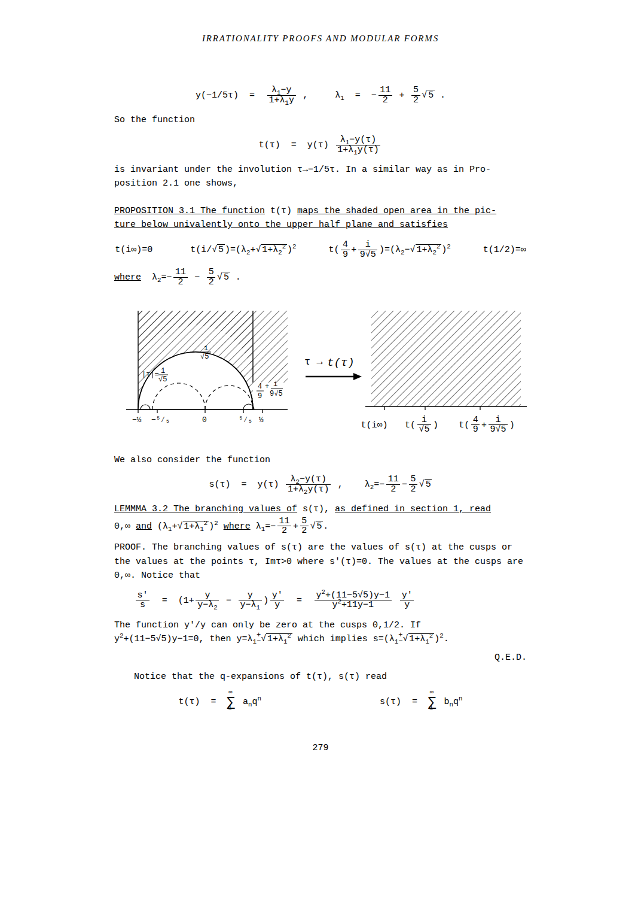IRRATIONALITY PROOFS AND MODULAR FORMS
y(−1/5τ) = λ1−y 1+λ1y , λ1 = −112 + 52√5 .
So the function
t(τ) = y(τ) λ1−y(τ) 1+λ1y(τ)
is invariant under the involution τ→−1/5τ. In a similar way as in Pro- position 2.1 one shows,
PROPOSITION 3.1 The function t(τ) maps the shaded open area in the pic-
ture below univalently onto the upper half plane and satisfies
t(i∞)=0 t(i/√5)=(λ2+√1+λ22)2 t(49+i 9√5)=(λ2−√1+λ22)2 t(1/2)=∞
where λ2=−112 − 52√5 .
−½ −⁵⁄₅ 0 ⁵⁄₅ ½ i √5 |τ|= 1 √5 4 9 + i 9√5 τ → t(τ)
t(i∞) t(i√5) t(49+i 9√5)
We also consider the function
s(τ) = y(τ) λ2−y(τ) 1+λ2y(τ) , λ2=−112−52√5
LEMMMA 3.2 The branching values of s(τ), as defined in section 1, read
0,∞ and (λ1+√1+λ12)2 where λ1=−112+52√5.
PROOF. The branching values of s(τ) are the values of s(τ) at the cusps or the values at the points τ, Imτ>0 where s′(τ)=0. The values at the cusps are 0,∞. Notice that
s′s = (1+yy−λ2 − yy−λ1)y′y = y2+(11−5√5)y−1 y2+11y−1 y′y
The function y′/y can only be zero at the cusps 0,1/2. If
y2+(11−5√5)y−1=0, then y=λ1+
−√1+λ12 which implies s=(λ1+
−√1+λ12)2.
Q.E.D.
Notice that the q-expansions of t(τ), s(τ) read
t(τ) = ∑1∞anqn s(τ) = ∑1∞bnqn
279